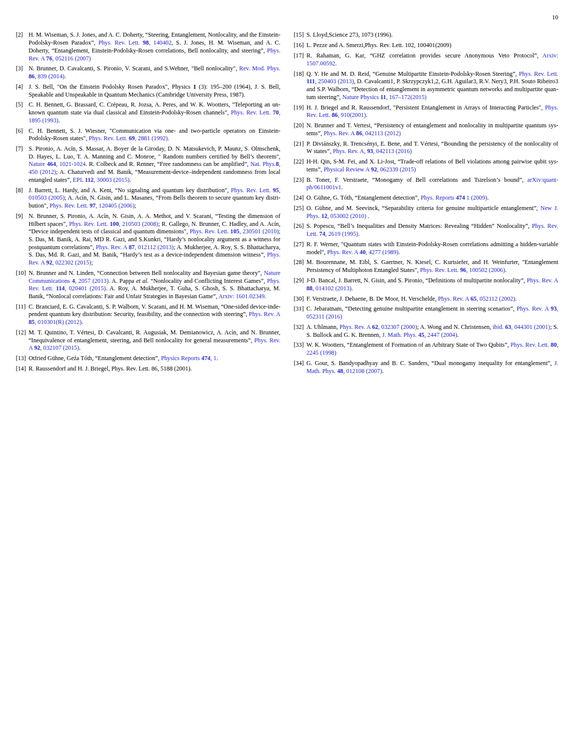10
[2] H. M. Wiseman, S. J. Jones, and A. C. Doherty, “Steering, Entanglement, Nonlocality, and the Einstein-Podolsky-Rosen Paradox”, Phys. Rev. Lett. 98, 140402, S. J. Jones, H. M. Wiseman, and A. C. Doherty, “Entanglement, Einstein-Podolsky-Rosen correlations, Bell nonlocality, and steering”, Phys. Rev. A 76, 052116 (2007)
[3] N. Brunner, D. Cavalcanti, S. Pironio, V. Scarani, and S.Wehner, "Bell nonlocality", Rev. Mod. Phys. 86, 839 (2014).
[4] J. S. Bell, "On the Einstein Podolsky Rosen Paradox", Physics 1 (3): 195–200 (1964), J. S. Bell, Speakable and Unspeakable in Quantum Mechanics (Cambridge University Press, 1987).
[5] C. H. Bennett, G. Brassard, C. Crépeau, R. Jozsa, A. Peres, and W. K. Wootters, "Teleporting an unknown quantum state via dual classical and Einstein-Podolsky-Rosen channels", Phys. Rev. Lett. 70, 1895 (1993).
[6] C. H. Bennett, S. J. Wiesner, "Communication via one- and two-particle operators on Einstein-Podolsky-Rosen states", Phys. Rev. Lett. 69, 2881 (1992).
[7] S. Pironio, A. Acín, S. Massar, A. Boyer de la Giroday, D. N. Matsukevich, P. Maunz, S. Olmschenk, D. Hayes, L. Luo, T. A. Manning and C. Monroe, " Random numbers certified by Bell’s theorem", Nature 464, 1021-1024. R. Colbeck and R. Renner, “Free randomness can be amplified”, Nat. Phys.8, 450 (2012); A. Chaturvedi and M. Banik, “Measurement-device–independent randomness from local entangled states”, EPL 112, 30003 (2015).
[8] J. Barrett, L. Hardy, and A. Kent, “No signaling and quantum key distribution", Phys. Rev. Lett. 95, 010503 (2005); A. Acín, N. Gisin, and L. Masanes, “From Bells theorem to secure quantum key distribution", Phys. Rev. Lett. 97, 120405 (2006);
[9] N. Brunner, S. Pironio, A. Acín, N. Gisin, A. A. Methot, and V. Scarani, “Testing the dimension of Hilbert spaces", Phys. Rev. Lett. 100, 210503 (2008); R. Gallego, N. Brunner, C. Hadley, and A. Acín, “Device independent tests of classical and quantum dimensions", Phys. Rev. Lett. 105, 230501 (2010); S. Das, M. Banik, A. Rai, MD R. Gazi, and S.Kunkri, “Hardy’s nonlocality argument as a witness for postquantum correlations", Phys. Rev. A 87, 012112 (2013); A. Mukherjee, A. Roy, S. S. Bhattacharya, S. Das, Md. R. Gazi, and M. Banik, “Hardy’s test as a device-independent dimension witness”, Phys. Rev. A 92, 022302 (2015);
[10] N. Brunner and N. Linden, “Connection between Bell nonlocality and Bayesian game theory", Nature Communications 4, 2057 (2013). A. Pappa et al. “Nonlocality and Conflicting Interest Games”, Phys. Rev. Lett. 114, 020401 (2015). A. Roy, A. Mukherjee, T. Guha, S. Ghosh, S. S. Bhattacharya, M. Banik, “Nonlocal correlations: Fair and Unfair Strategies in Bayesian Game”, Arxiv: 1601.02349.
[11] C. Branciard, E. G. Cavalcanti, S. P. Walborn, V. Scarani, and H. M. Wiseman, “One-sided device-independent quantum key distribution: Security, feasibility, and the connection with steering”, Phys. Rev. A 85, 010301(R) (2012).
[12] M. T. Quintino, T. Vértesi, D. Cavalcanti, R. Augusiak, M. Demianowicz, A. Acín, and N. Brunner, “Inequivalence of entanglement, steering, and Bell nonlocality for general measurements”, Phys. Rev. A 92, 032107 (2015).
[13] Otfried Gühne, Geźa Tóth, “Entanglement detection”, Physics Reports 474, 1.
[14] R. Raussendorf and H. J. Briegel, Phys. Rev. Lett. 86, 5188 (2001).
[15] S. Lloyd,Science 273, 1073 (1996).
[16] L. Pezze and A. Smerzi,Phys. Rev. Lett. 102, 100401(2009)
[17] R. Rahaman, G. Kar, “GHZ correlation provides secure Anonymous Veto Protocol”, Arxiv: 1507.00592.
[18] Q. Y. He and M. D. Reid, “Genuine Multipartite Einstein-Podolsky-Rosen Steering”, Phys. Rev. Lett. 111, 250403 (2013), D. Cavalcanti1, P. Skrzypczyk1,2, G.H. Aguilar3, R.V. Nery3, P.H. Souto Ribeiro3 and S.P. Walborn, “Detection of entanglement in asymmetric quantum networks and multipartite quantum steering”, Nature Physics 11, 167–172(2015)
[19] H. J. Briegel and R. Raussendorf, "Persistent Entanglement in Arrays of Interacting Particles", Phys. Rev. Lett. 86, 910(2001).
[20] N. Brunner and T. Vertesi, “Persistency of entanglement and nonlocality in multipartite quantum systems”, Phys. Rev. A 86, 042113 (2012)
[21] P. Diviánszky, R. Trencsényi, E. Bene, and T. Vértesi, “Bounding the persistency of the nonlocality of W states”, Phys. Rev. A, 93, 042113 (2016)
[22] H-H. Qin, S-M. Fei, and X. Li-Jost, “Trade-off relations of Bell violations among pairwise qubit systems”, Physical Review A 92, 062339 (2015)
[23] B. Toner, F. Verstraete, “Monogamy of Bell correlations and Tsirelson’s bound”, arXiv:quant-ph/0611001v1.
[24] O. Gühne, G. Tóth, “Entanglement detection”, Phys. Reports 474 1 (2009).
[25] O. Gühne, and M. Seevinck, “Separability criteria for genuine multiparticle entanglement”, New J. Phys. 12, 053002 (2010) .
[26] S. Popescu, “Bell’s Inequalities and Density Matrices: Revealing “Hidden” Nonlocality”, Phys. Rev. Lett. 74, 2619 (1995).
[27] R. F. Werner, "Quantum states with Einstein-Podolsky-Rosen correlations admitting a hidden-variable model", Phys. Rev. A 40, 4277 (1989).
[28] M. Bourennane, M. Eibl, S. Gaertner, N. Kiesel, C. Kurtsiefer, and H. Weinfurter, "Entanglement Persistency of Multiphoton Entangled States", Phys. Rev. Lett. 96, 100502 (2006).
[29] J-D. Bancal, J. Barrett, N. Gisin, and S. Pironio, “Definitions of multipartite nonlocality”, Phys. Rev. A 88, 014102 (2013).
[30] F. Verstraete, J. Dehaene, B. De Moor, H. Verschelde, Phys. Rev. A 65, 052112 (2002).
[31] C. Jebaratnam, “Detecting genuine multipartite entanglement in steering scenarios”, Phys. Rev. A 93, 052311 (2016)
[32] A. Uhlmann, Phys. Rev. A 62, 032307 (2000); A. Wong and N. Christensen, ibid. 63, 044301 (2001); S. S. Bullock and G. K. Brennen, J. Math. Phys. 45, 2447 (2004).
[33] W. K. Wootters, “Entanglement of Formation of an Arbitrary State of Two Qubits”, Phys. Rev. Lett. 80, 2245 (1998)
[34] G. Gour, S. Bandyopadhyay and B. C. Sanders, “Dual monogamy inequality for entanglement”, J. Math. Phys. 48, 012108 (2007).